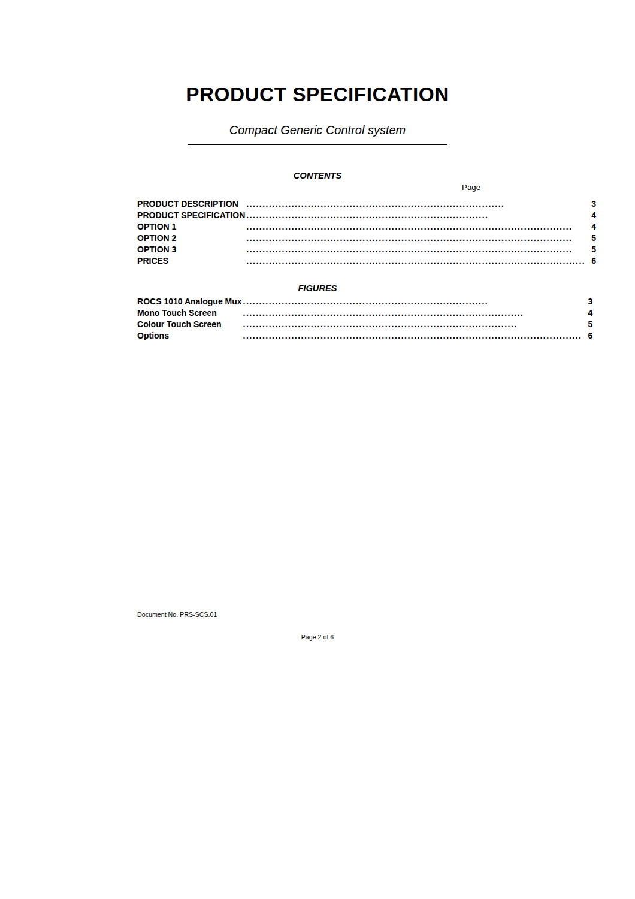PRODUCT SPECIFICATION
Compact Generic Control system
CONTENTS
Page
| PRODUCT DESCRIPTION | ................................................................................ | 3 |
| PRODUCT SPECIFICATION | ........................................................................... | 4 |
| OPTION 1 | ..................................................................................................... | 4 |
| OPTION 2 | ..................................................................................................... | 5 |
| OPTION 3 | ..................................................................................................... | 5 |
| PRICES | ......................................................................................................... | 6 |
FIGURES
| ROCS 1010 Analogue Mux | ............................................................................ | 3 |
| Mono Touch Screen | ....................................................................................... | 4 |
| Colour Touch Screen | ..................................................................................... | 5 |
| Options | ......................................................................................................... | 6 |
Document No. PRS-SCS.01
Page 2 of 6